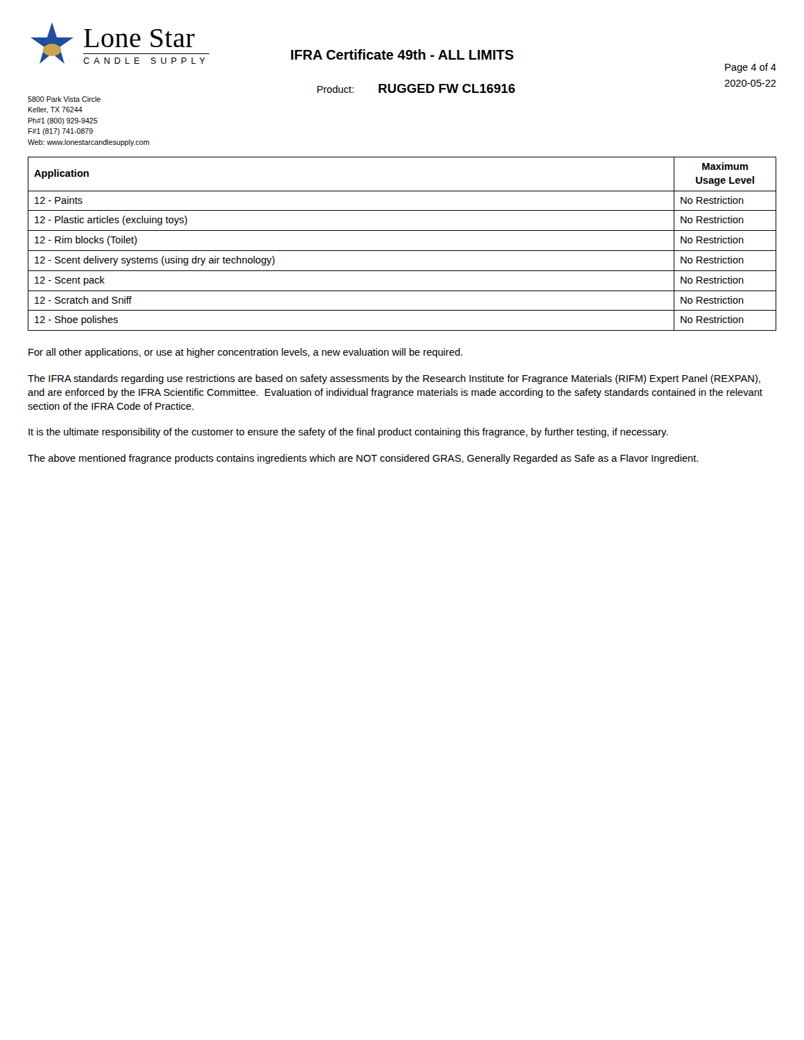Lone Star
CANDLE SUPPLY
5800 Park Vista Circle
Keller, TX 76244
Ph#1 (800) 929-9425
F#1 (817) 741-0879
Web: www.lonestarcandlesupply.com
IFRA Certificate 49th - ALL LIMITS
Product: RUGGED FW CL16916
Page 4 of 4
2020-05-22
| Application | Maximum Usage Level |
| --- | --- |
| 12 - Paints | No Restriction |
| 12 - Plastic articles (excluing toys) | No Restriction |
| 12 - Rim blocks (Toilet) | No Restriction |
| 12 - Scent delivery systems (using dry air technology) | No Restriction |
| 12 - Scent pack | No Restriction |
| 12 - Scratch and Sniff | No Restriction |
| 12 - Shoe polishes | No Restriction |
For all other applications, or use at higher concentration levels, a new evaluation will be required.
The IFRA standards regarding use restrictions are based on safety assessments by the Research Institute for Fragrance Materials (RIFM) Expert Panel (REXPAN), and are enforced by the IFRA Scientific Committee. Evaluation of individual fragrance materials is made according to the safety standards contained in the relevant section of the IFRA Code of Practice.
It is the ultimate responsibility of the customer to ensure the safety of the final product containing this fragrance, by further testing, if necessary.
The above mentioned fragrance products contains ingredients which are NOT considered GRAS, Generally Regarded as Safe as a Flavor Ingredient.